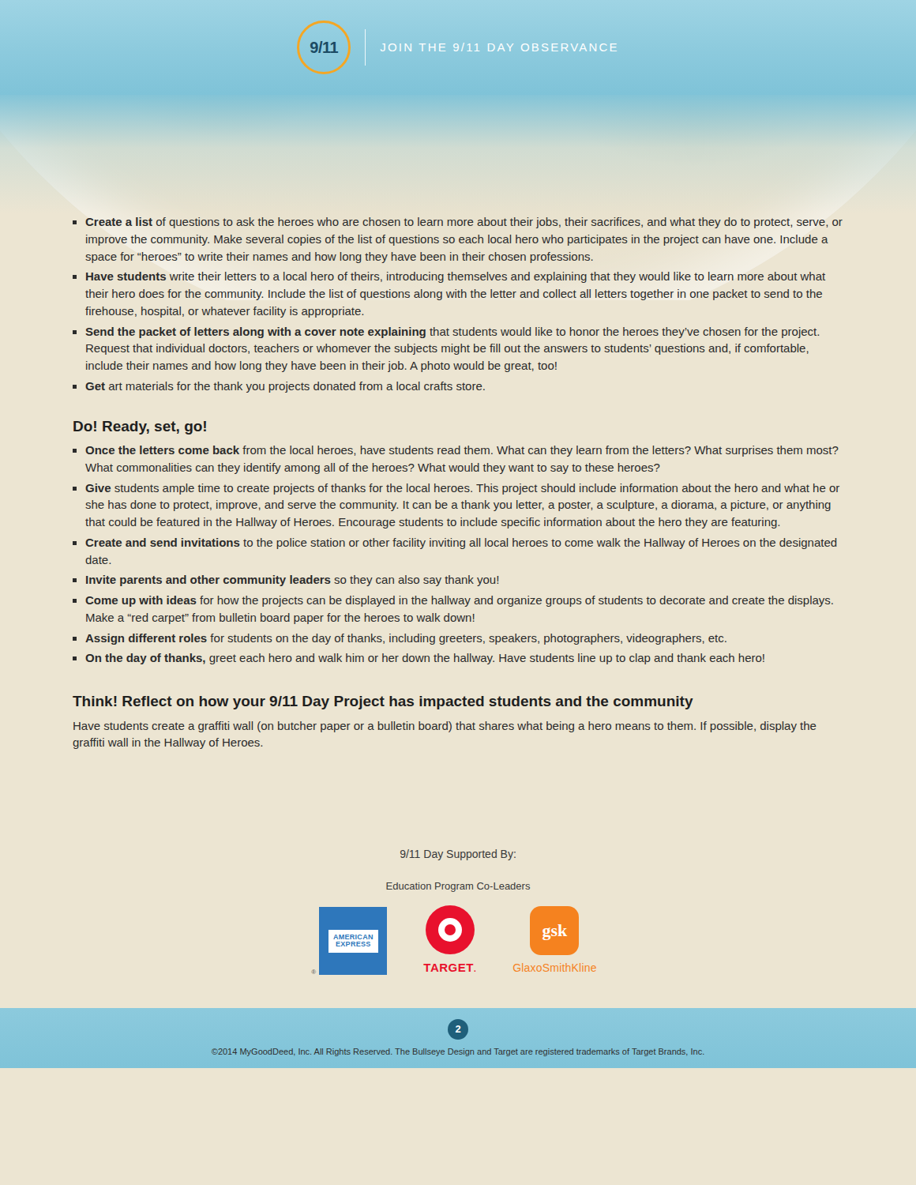9/11
Join the 9/11 Day Observance
Create a list of questions to ask the heroes who are chosen to learn more about their jobs, their sacrifices, and what they do to protect, serve, or improve the community. Make several copies of the list of questions so each local hero who participates in the project can have one. Include a space for “heroes” to write their names and how long they have been in their chosen professions.
Have students write their letters to a local hero of theirs, introducing themselves and explaining that they would like to learn more about what their hero does for the community. Include the list of questions along with the letter and collect all letters together in one packet to send to the firehouse, hospital, or whatever facility is appropriate.
Send the packet of letters along with a cover note explaining that students would like to honor the heroes they’ve chosen for the project. Request that individual doctors, teachers or whomever the subjects might be fill out the answers to students’ questions and, if comfortable, include their names and how long they have been in their job. A photo would be great, too!
Get art materials for the thank you projects donated from a local crafts store.
Do! Ready, set, go!
Once the letters come back from the local heroes, have students read them. What can they learn from the letters? What surprises them most? What commonalities can they identify among all of the heroes? What would they want to say to these heroes?
Give students ample time to create projects of thanks for the local heroes. This project should include information about the hero and what he or she has done to protect, improve, and serve the community. It can be a thank you letter, a poster, a sculpture, a diorama, a picture, or anything that could be featured in the Hallway of Heroes. Encourage students to include specific information about the hero they are featuring.
Create and send invitations to the police station or other facility inviting all local heroes to come walk the Hallway of Heroes on the designated date.
Invite parents and other community leaders so they can also say thank you!
Come up with ideas for how the projects can be displayed in the hallway and organize groups of students to decorate and create the displays. Make a “red carpet” from bulletin board paper for the heroes to walk down!
Assign different roles for students on the day of thanks, including greeters, speakers, photographers, videographers, etc.
On the day of thanks, greet each hero and walk him or her down the hallway. Have students line up to clap and thank each hero!
Think! Reflect on how your 9/11 Day Project has impacted students and the community
Have students create a graffiti wall (on butcher paper or a bulletin board) that shares what being a hero means to them. If possible, display the graffiti wall in the Hallway of Heroes.
9/11 Day Supported By:
Education Program Co-Leaders
AMERICAN
EXPRESS
®
TARGET.
gsk
GlaxoSmithKline
2
©2014 MyGoodDeed, Inc. All Rights Reserved. The Bullseye Design and Target are registered trademarks of Target Brands, Inc.